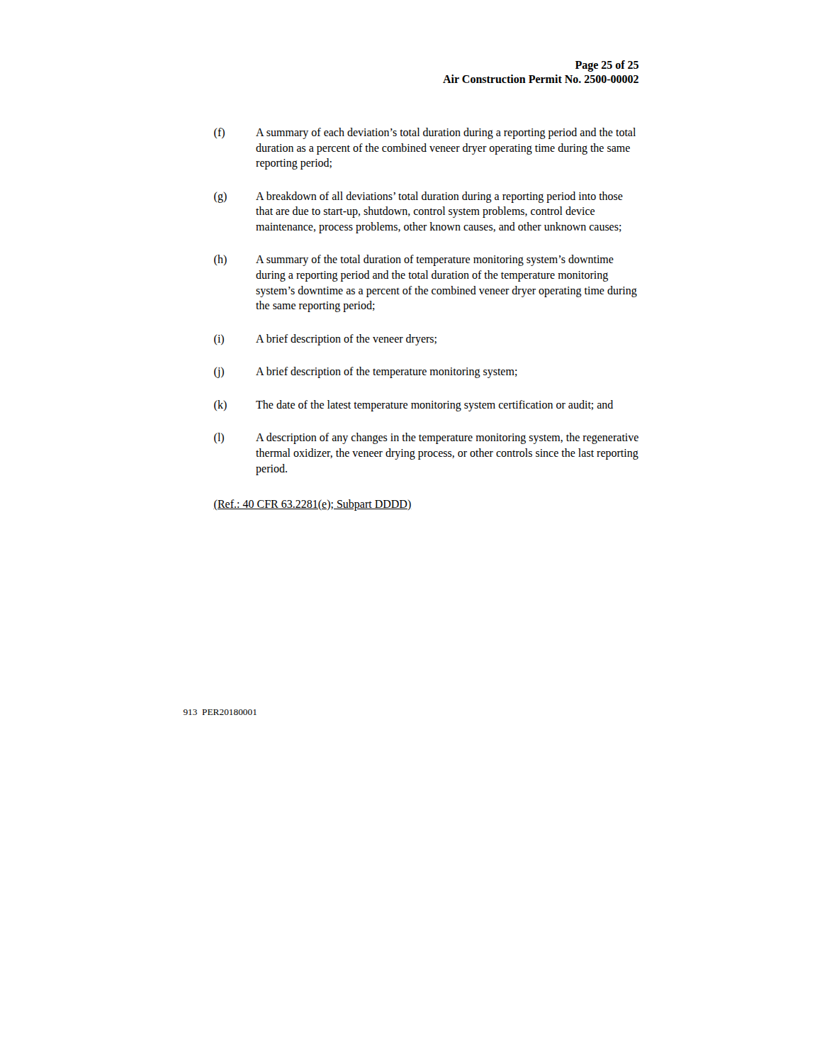Page 25 of 25 Air Construction Permit No. 2500-00002
(f) A summary of each deviation’s total duration during a reporting period and the total duration as a percent of the combined veneer dryer operating time during the same reporting period;
(g) A breakdown of all deviations’ total duration during a reporting period into those that are due to start-up, shutdown, control system problems, control device maintenance, process problems, other known causes, and other unknown causes;
(h) A summary of the total duration of temperature monitoring system’s downtime during a reporting period and the total duration of the temperature monitoring system’s downtime as a percent of the combined veneer dryer operating time during the same reporting period;
(i) A brief description of the veneer dryers;
(j) A brief description of the temperature monitoring system;
(k) The date of the latest temperature monitoring system certification or audit; and
(l) A description of any changes in the temperature monitoring system, the regenerative thermal oxidizer, the veneer drying process, or other controls since the last reporting period.
(Ref.: 40 CFR 63.2281(e); Subpart DDDD)
913 PER20180001